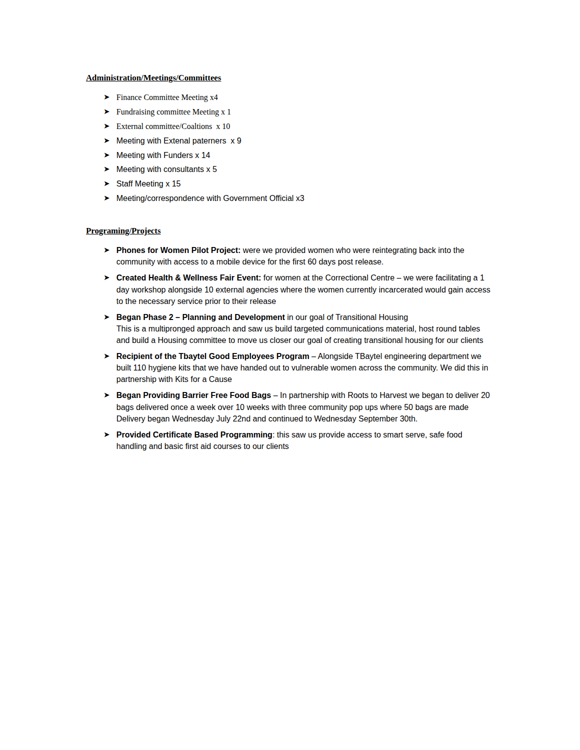Administration/Meetings/Committees
Finance Committee Meeting x4
Fundraising committee Meeting x 1
External committee/Coaltions x 10
Meeting with Extenal paterners x 9
Meeting with Funders x 14
Meeting with consultants x 5
Staff Meeting x 15
Meeting/correspondence with Government Official x3
Programing/Projects
Phones for Women Pilot Project: were we provided women who were reintegrating back into the community with access to a mobile device for the first 60 days post release.
Created Health & Wellness Fair Event: for women at the Correctional Centre – we were facilitating a 1 day workshop alongside 10 external agencies where the women currently incarcerated would gain access to the necessary service prior to their release
Began Phase 2 – Planning and Development in our goal of Transitional Housing
This is a multipronged approach and saw us build targeted communications material, host round tables and build a Housing committee to move us closer our goal of creating transitional housing for our clients
Recipient of the Tbaytel Good Employees Program – Alongside TBaytel engineering department we built 110 hygiene kits that we have handed out to vulnerable women across the community. We did this in partnership with Kits for a Cause
Began Providing Barrier Free Food Bags – In partnership with Roots to Harvest we began to deliver 20 bags delivered once a week over 10 weeks with three community pop ups where 50 bags are made Delivery began Wednesday July 22nd and continued to Wednesday September 30th.
Provided Certificate Based Programming: this saw us provide access to smart serve, safe food handling and basic first aid courses to our clients